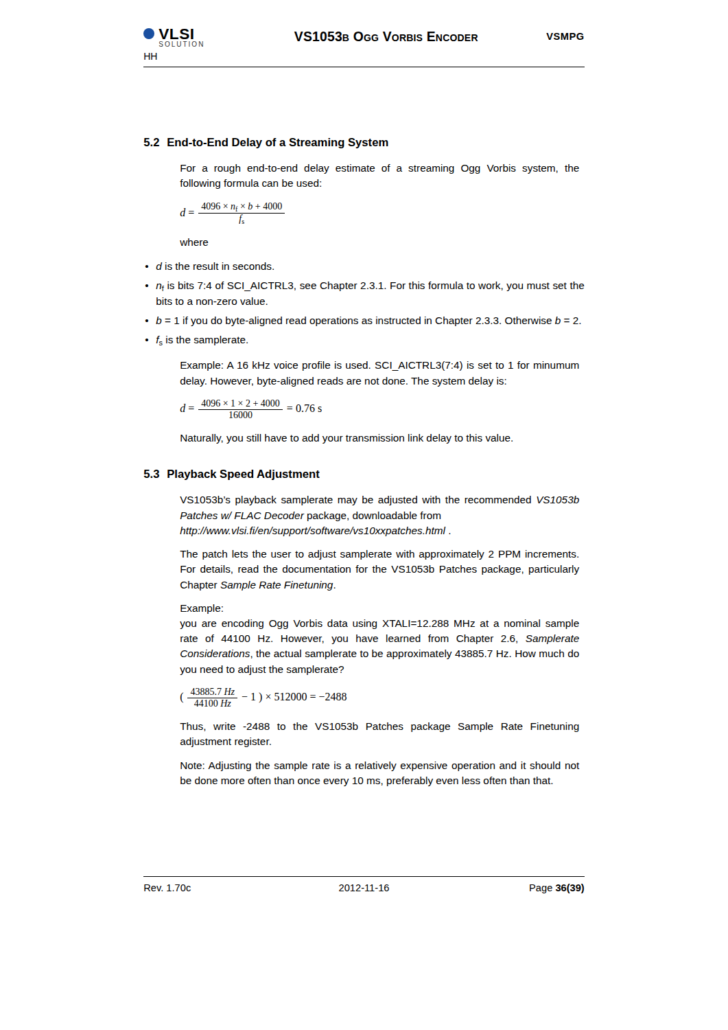VLSI SOLUTION
VS1053b Ogg Vorbis Encoder
VSMPG
HH
5.2 End-to-End Delay of a Streaming System
For a rough end-to-end delay estimate of a streaming Ogg Vorbis system, the following formula can be used:
d = 4096 × nf × b + 4000 fs
where
d is the result in seconds.
nf is bits 7:4 of SCI_AICTRL3, see Chapter 2.3.1. For this formula to work, you must set the bits to a non-zero value.
b = 1 if you do byte-aligned read operations as instructed in Chapter 2.3.3. Otherwise b = 2.
fs is the samplerate.
Example: A 16 kHz voice profile is used. SCI_AICTRL3(7:4) is set to 1 for minumum delay. However, byte-aligned reads are not done. The system delay is:
d = 4096 × 1 × 2 + 4000 16000 = 0.76 s
Naturally, you still have to add your transmission link delay to this value.
5.3 Playback Speed Adjustment
VS1053b’s playback samplerate may be adjusted with the recommended VS1053b Patches w/ FLAC Decoder package, downloadable from
http://www.vlsi.fi/en/support/software/vs10xxpatches.html .
The patch lets the user to adjust samplerate with approximately 2 PPM increments. For details, read the documentation for the VS1053b Patches package, particularly Chapter Sample Rate Finetuning.
Example:
you are encoding Ogg Vorbis data using XTALI=12.288 MHz at a nominal sample rate of 44100 Hz. However, you have learned from Chapter 2.6, Samplerate Considerations, the actual samplerate to be approximately 43885.7 Hz. How much do you need to adjust the samplerate?
( 43885.7 Hz 44100 Hz − 1 ) × 512000 = −2488
Thus, write -2488 to the VS1053b Patches package Sample Rate Finetuning adjustment register.
Note: Adjusting the sample rate is a relatively expensive operation and it should not be done more often than once every 10 ms, preferably even less often than that.
Rev. 1.70c
2012-11-16
Page 36(39)